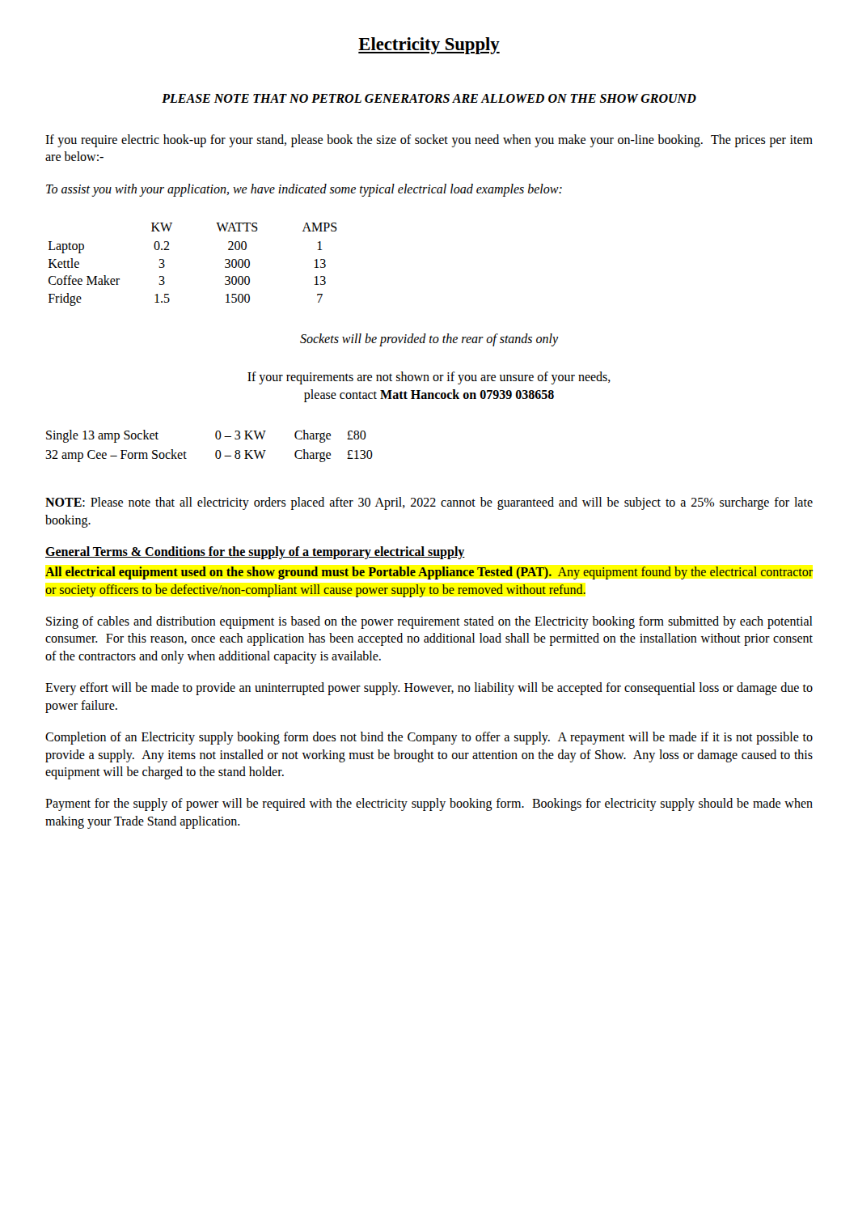Electricity Supply
PLEASE NOTE THAT NO PETROL GENERATORS ARE ALLOWED ON THE SHOW GROUND
If you require electric hook-up for your stand, please book the size of socket you need when you make your on-line booking. The prices per item are below:-
To assist you with your application, we have indicated some typical electrical load examples below:
| | KW | WATTS | AMPS |
| --- | --- | --- | --- |
| Laptop | 0.2 | 200 | 1 |
| Kettle | 3 | 3000 | 13 |
| Coffee Maker | 3 | 3000 | 13 |
| Fridge | 1.5 | 1500 | 7 |
Sockets will be provided to the rear of stands only
If your requirements are not shown or if you are unsure of your needs,
please contact Matt Hancock on 07939 038658
| Single 13 amp Socket | 0 – 3 KW | Charge | £80 |
| 32 amp Cee – Form Socket | 0 – 8 KW | Charge | £130 |
NOTE: Please note that all electricity orders placed after 30 April, 2022 cannot be guaranteed and will be subject to a 25% surcharge for late booking.
General Terms & Conditions for the supply of a temporary electrical supply
All electrical equipment used on the show ground must be Portable Appliance Tested (PAT). Any equipment found by the electrical contractor or society officers to be defective/non-compliant will cause power supply to be removed without refund.
Sizing of cables and distribution equipment is based on the power requirement stated on the Electricity booking form submitted by each potential consumer. For this reason, once each application has been accepted no additional load shall be permitted on the installation without prior consent of the contractors and only when additional capacity is available.
Every effort will be made to provide an uninterrupted power supply. However, no liability will be accepted for consequential loss or damage due to power failure.
Completion of an Electricity supply booking form does not bind the Company to offer a supply. A repayment will be made if it is not possible to provide a supply. Any items not installed or not working must be brought to our attention on the day of Show. Any loss or damage caused to this equipment will be charged to the stand holder.
Payment for the supply of power will be required with the electricity supply booking form. Bookings for electricity supply should be made when making your Trade Stand application.